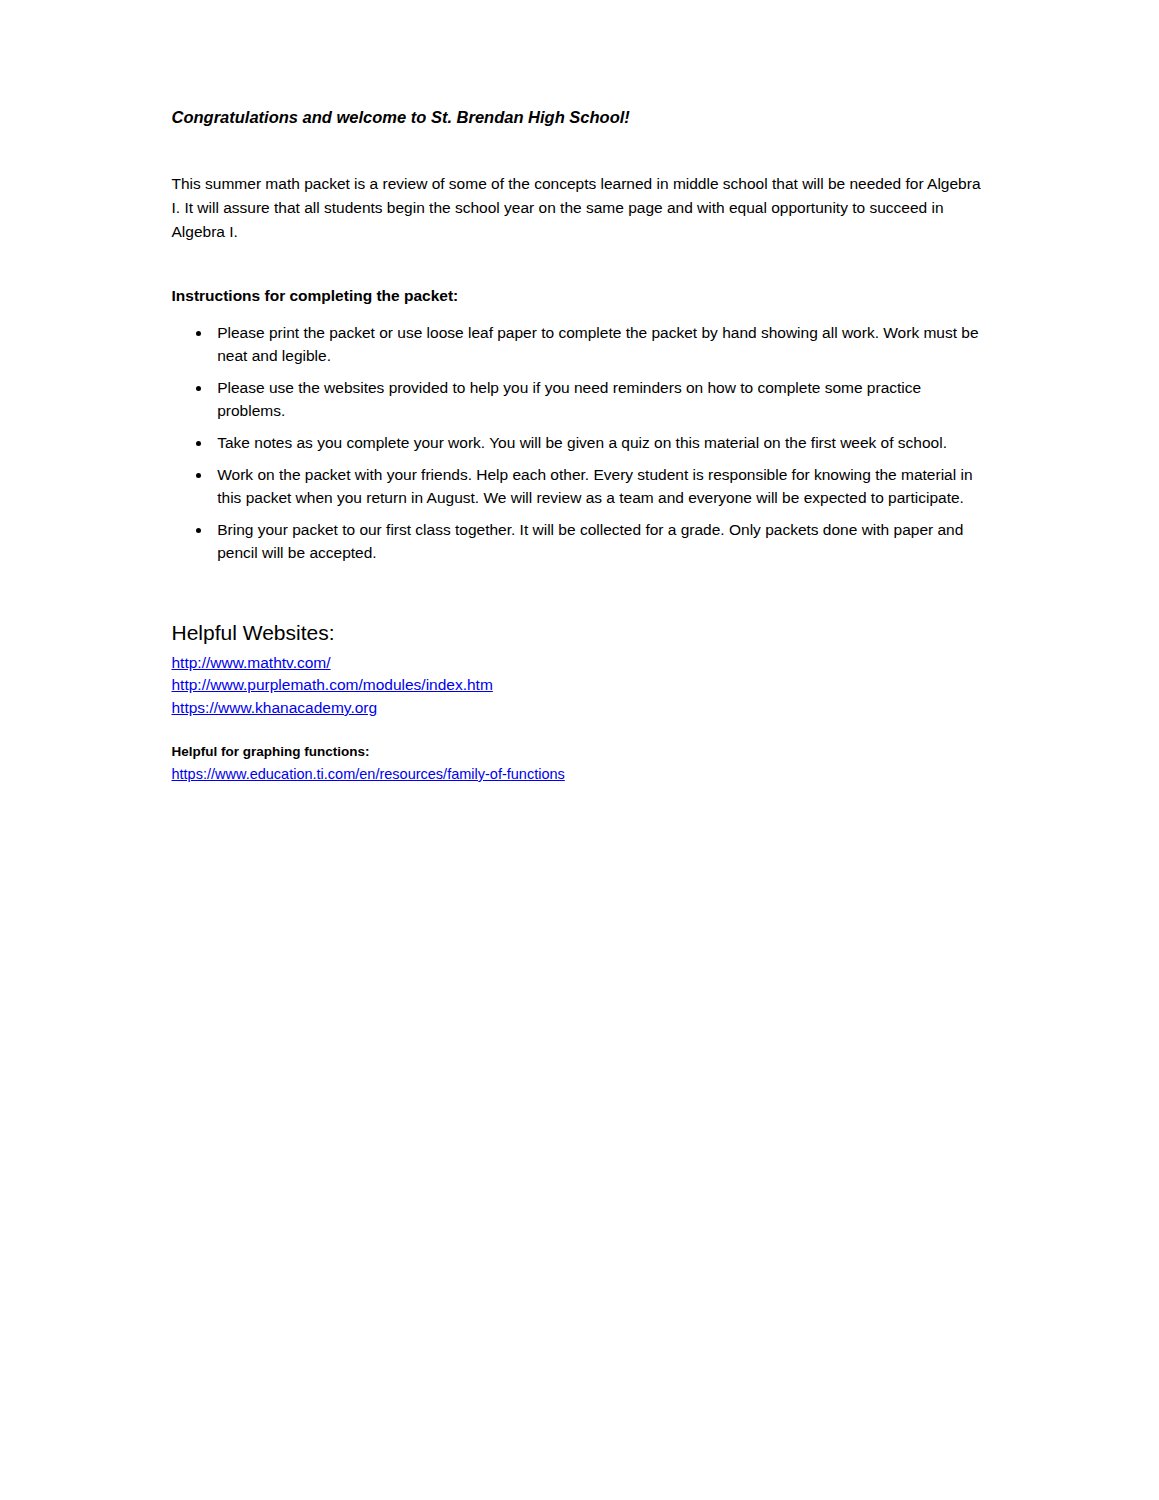Congratulations and welcome to St. Brendan High School!
This summer math packet is a review of some of the concepts learned in middle school that will be needed for Algebra I. It will assure that all students begin the school year on the same page and with equal opportunity to succeed in Algebra I.
Instructions for completing the packet:
Please print the packet or use loose leaf paper to complete the packet by hand showing all work. Work must be neat and legible.
Please use the websites provided to help you if you need reminders on how to complete some practice problems.
Take notes as you complete your work. You will be given a quiz on this material on the first week of school.
Work on the packet with your friends. Help each other. Every student is responsible for knowing the material in this packet when you return in August. We will review as a team and everyone will be expected to participate.
Bring your packet to our first class together. It will be collected for a grade. Only packets done with paper and pencil will be accepted.
Helpful Websites:
http://www.mathtv.com/
http://www.purplemath.com/modules/index.htm
https://www.khanacademy.org
Helpful for graphing functions:
https://www.education.ti.com/en/resources/family-of-functions